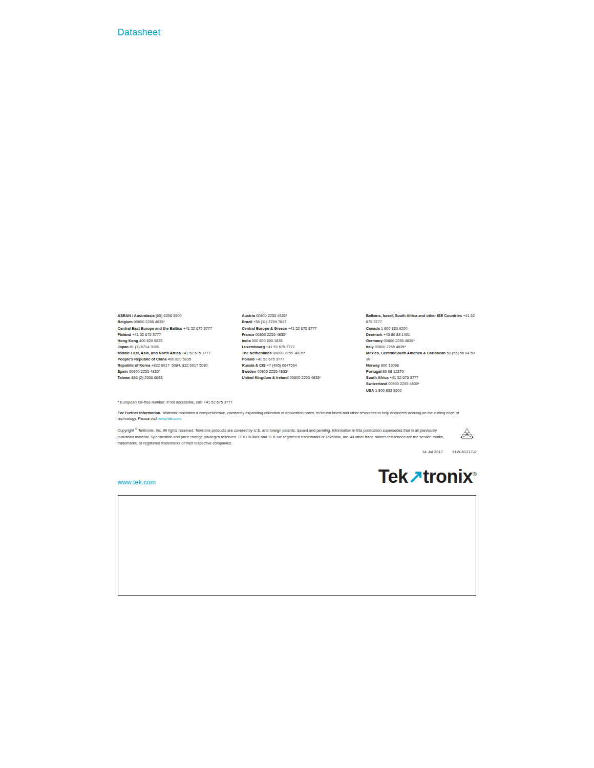Datasheet
ASEAN / Australasia (65) 6356 3900
Belgium 00800 2255 4835*
Central East Europe and the Baltics +41 52 675 3777
Finland +41 52 675 3777
Hong Kong 400 820 5835
Japan 81 (3) 6714 3086
Middle East, Asia, and North Africa +41 52 675 3777
People's Republic of China 400 820 5835
Republic of Korea +822 6917 5084, 822 6917 5080
Spain 00800 2255 4835*
Taiwan 886 (2) 2656 6688
Austria 00800 2255 4835*
Brazil +55 (11) 3759 7627
Central Europe & Greece +41 52 675 3777
France 00800 2255 4835*
India 000 800 650 1835
Luxembourg +41 52 675 3777
The Netherlands 00800 2255 4835*
Poland +41 52 675 3777
Russia & CIS +7 (495) 6647564
Sweden 00800 2255 4835*
United Kingdom & Ireland 00800 2255 4835*
Balkans, Israel, South Africa and other ISE Countries +41 52 675 3777
Canada 1 800 833 9200
Denmark +45 80 88 1401
Germany 00800 2255 4835*
Italy 00800 2255 4835*
Mexico, Central/South America & Caribbean 52 (55) 56 04 50 90
Norway 800 16098
Portugal 80 08 12370
South Africa +41 52 675 3777
Switzerland 00800 2255 4835*
USA 1 800 833 9200
* European toll-free number. If not accessible, call: +41 52 675 3777
For Further Information. Tektronix maintains a comprehensive, constantly expanding collection of application notes, technical briefs and other resources to help engineers working on the cutting edge of technology. Please visit www.tek.com.
Copyright © Tektronix, Inc. All rights reserved. Tektronix products are covered by U.S. and foreign patents, issued and pending. Information in this publication supersedes that in all previously published material. Specification and price change privileges reserved. TEKTRONIX and TEK are registered trademarks of Tektronix, Inc. All other trade names referenced are the service marks, trademarks, or registered trademarks of their respective companies.
14 Jul 201751W-61217-0
www.tek.com
Tek↗tronix®